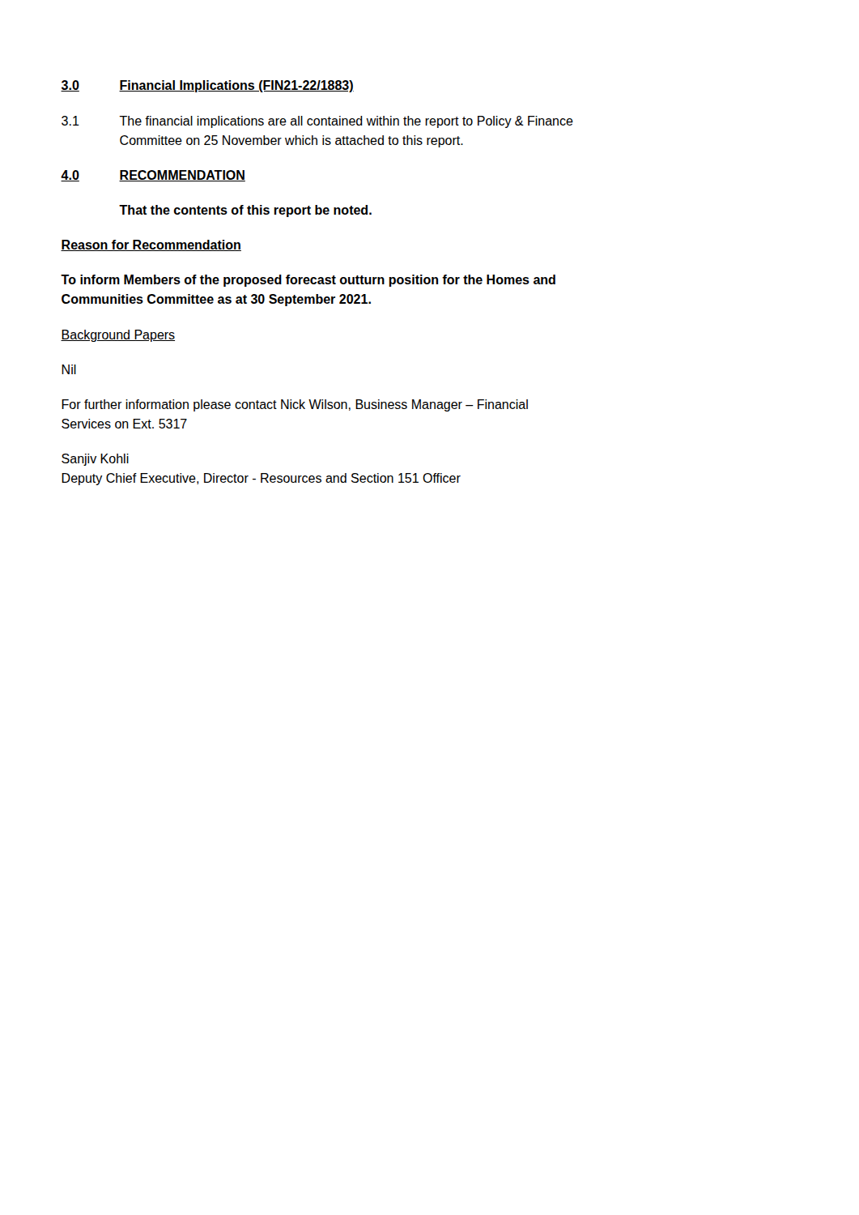3.0
Financial Implications (FIN21-22/1883)
3.1
The financial implications are all contained within the report to Policy & Finance Committee on 25 November which is attached to this report.
4.0
RECOMMENDATION
That the contents of this report be noted.
Reason for Recommendation
To inform Members of the proposed forecast outturn position for the Homes and Communities Committee as at 30 September 2021.
Background Papers
Nil
For further information please contact Nick Wilson, Business Manager – Financial Services on Ext. 5317
Sanjiv Kohli
Deputy Chief Executive, Director - Resources and Section 151 Officer